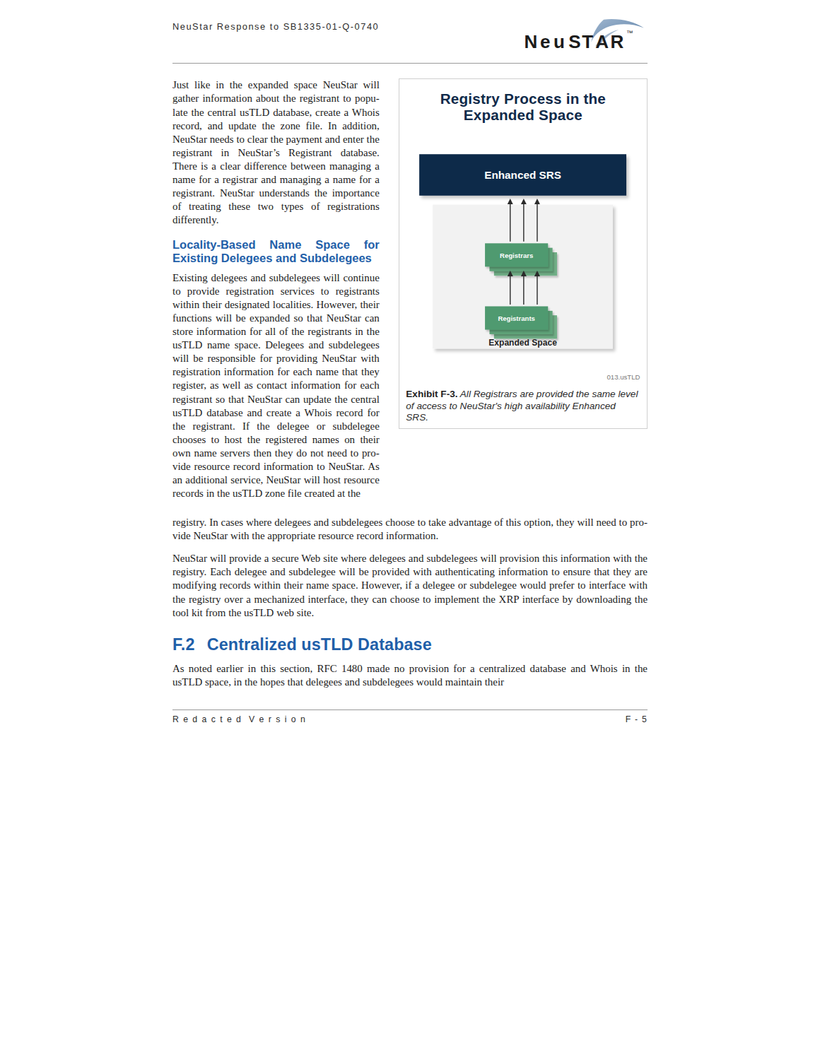NeuStar Response to SB1335-01-Q-0740
N e u S T A R ™
Just like in the expanded space NeuStar will gather information about the registrant to populate the central usTLD database, create a Whois record, and update the zone file. In addition, NeuStar needs to clear the payment and enter the registrant in NeuStar’s Registrant database. There is a clear difference between managing a name for a registrar and managing a name for a registrant. NeuStar understands the importance of treating these two types of registrations differently.
Locality-Based Name Space for Existing Delegees and Subdelegees
Existing delegees and subdelegees will continue to provide registration services to registrants within their designated localities. However, their functions will be expanded so that NeuStar can store information for all of the registrants in the usTLD name space. Delegees and subdelegees will be responsible for providing NeuStar with registration information for each name that they register, as well as contact information for each registrant so that NeuStar can update the central usTLD database and create a Whois record for the registrant. If the delegee or subdelegee chooses to host the registered names on their own name servers then they do not need to provide resource record information to NeuStar. As an additional service, NeuStar will host resource records in the usTLD zone file created at the
Registry Process in the
Expanded Space
Enhanced SRS Registrars Registrants Expanded Space
013.usTLD
Exhibit F-3. All Registrars are provided the same level of access to NeuStar's high availability Enhanced SRS.
registry. In cases where delegees and subdelegees choose to take advantage of this option, they will need to provide NeuStar with the appropriate resource record information.
NeuStar will provide a secure Web site where delegees and subdelegees will provision this information with the registry. Each delegee and subdelegee will be provided with authenticating information to ensure that they are modifying records within their name space. However, if a delegee or subdelegee would prefer to interface with the registry over a mechanized interface, they can choose to implement the XRP interface by downloading the tool kit from the usTLD web site.
F.2 Centralized usTLD Database
As noted earlier in this section, RFC 1480 made no provision for a centralized database and Whois in the usTLD space, in the hopes that delegees and subdelegees would maintain their
R e d a c t e d V e r s i o n
F - 5